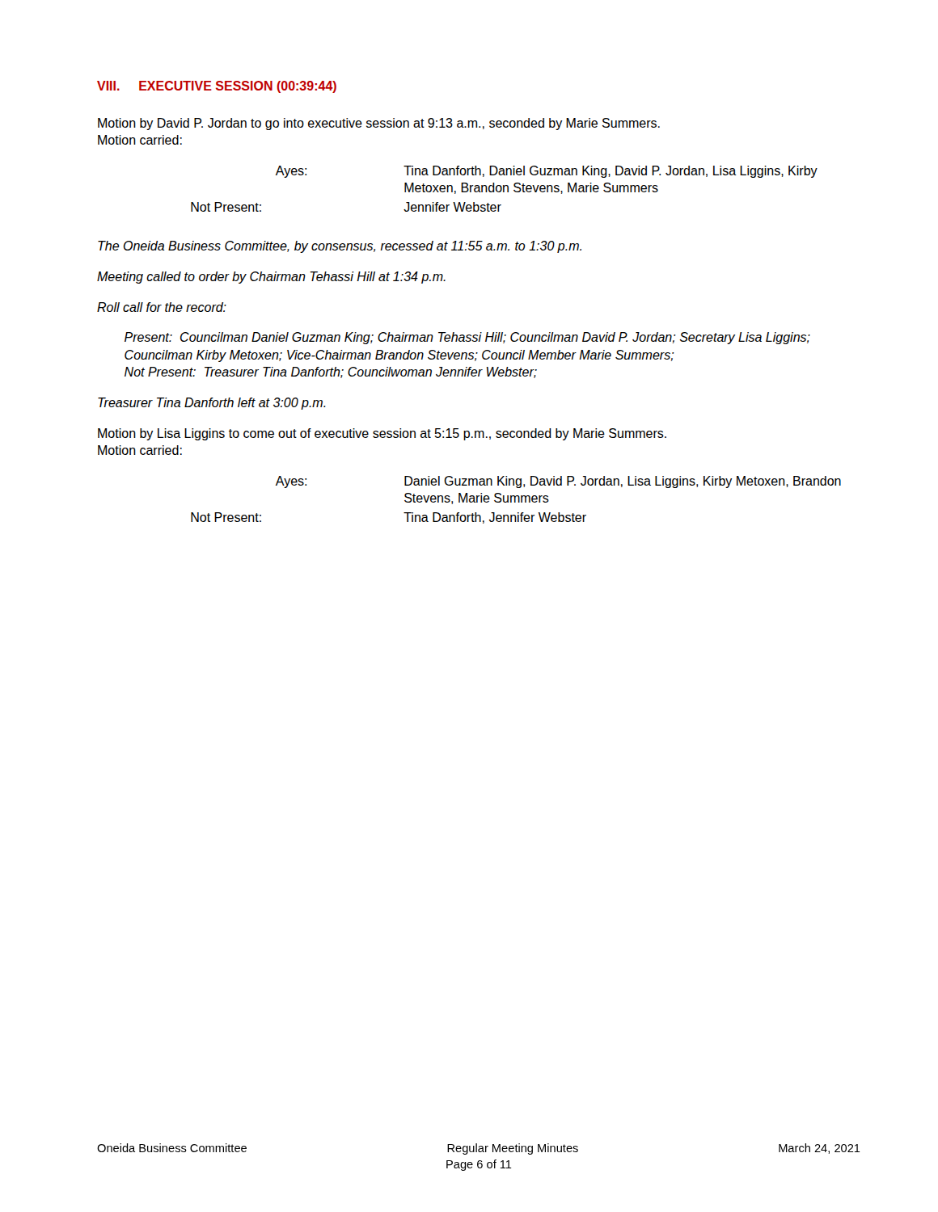VIII. EXECUTIVE SESSION (00:39:44)
Motion by David P. Jordan to go into executive session at 9:13 a.m., seconded by Marie Summers.
Motion carried:
| Ayes: | Tina Danforth, Daniel Guzman King, David P. Jordan, Lisa Liggins, Kirby Metoxen, Brandon Stevens, Marie Summers |
| Not Present: | Jennifer Webster |
The Oneida Business Committee, by consensus, recessed at 11:55 a.m. to 1:30 p.m.
Meeting called to order by Chairman Tehassi Hill at 1:34 p.m.
Roll call for the record:
Present: Councilman Daniel Guzman King; Chairman Tehassi Hill; Councilman David P. Jordan; Secretary Lisa Liggins; Councilman Kirby Metoxen; Vice-Chairman Brandon Stevens; Council Member Marie Summers;
Not Present: Treasurer Tina Danforth; Councilwoman Jennifer Webster;
Treasurer Tina Danforth left at 3:00 p.m.
Motion by Lisa Liggins to come out of executive session at 5:15 p.m., seconded by Marie Summers.
Motion carried:
| Ayes: | Daniel Guzman King, David P. Jordan, Lisa Liggins, Kirby Metoxen, Brandon Stevens, Marie Summers |
| Not Present: | Tina Danforth, Jennifer Webster |
Oneida Business Committee Regular Meeting Minutes March 24, 2021
Page 6 of 11